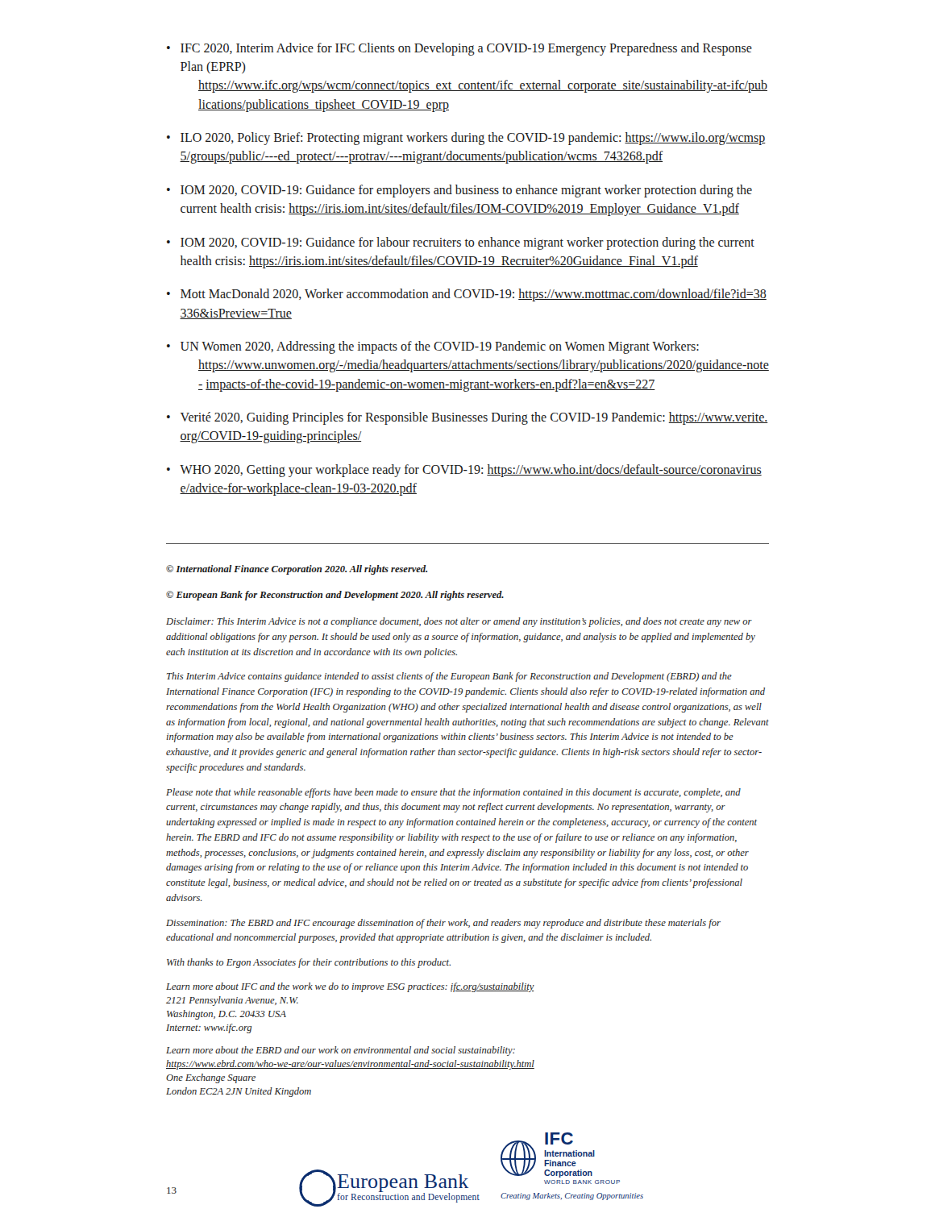IFC 2020, Interim Advice for IFC Clients on Developing a COVID-19 Emergency Preparedness and Response Plan (EPRP) https://www.ifc.org/wps/wcm/connect/topics_ext_content/ifc_external_corporate_site/sustainability-at-ifc/publications/publications_tipsheet_COVID-19_eprp
ILO 2020, Policy Brief: Protecting migrant workers during the COVID-19 pandemic: https://www.ilo.org/wcmsp5/groups/public/---ed_protect/---protrav/---migrant/documents/publication/wcms_743268.pdf
IOM 2020, COVID-19: Guidance for employers and business to enhance migrant worker protection during the current health crisis: https://iris.iom.int/sites/default/files/IOM-COVID%2019_Employer_Guidance_V1.pdf
IOM 2020, COVID-19: Guidance for labour recruiters to enhance migrant worker protection during the current health crisis: https://iris.iom.int/sites/default/files/COVID-19_Recruiter%20Guidance_Final_V1.pdf
Mott MacDonald 2020, Worker accommodation and COVID-19: https://www.mottmac.com/download/file?id=38336&isPreview=True
UN Women 2020, Addressing the impacts of the COVID-19 Pandemic on Women Migrant Workers: https://www.unwomen.org/-/media/headquarters/attachments/sections/library/publications/2020/guidance-note- impacts-of-the-covid-19-pandemic-on-women-migrant-workers-en.pdf?la=en&vs=227
Verité 2020, Guiding Principles for Responsible Businesses During the COVID-19 Pandemic: https://www.verite.org/COVID-19-guiding-principles/
WHO 2020, Getting your workplace ready for COVID-19: https://www.who.int/docs/default-source/coronaviruse/advice-for-workplace-clean-19-03-2020.pdf
© International Finance Corporation 2020. All rights reserved.
© European Bank for Reconstruction and Development 2020. All rights reserved.
Disclaimer: This Interim Advice is not a compliance document, does not alter or amend any institution’s policies, and does not create any new or additional obligations for any person. It should be used only as a source of information, guidance, and analysis to be applied and implemented by each institution at its discretion and in accordance with its own policies.
This Interim Advice contains guidance intended to assist clients of the European Bank for Reconstruction and Development (EBRD) and the International Finance Corporation (IFC) in responding to the COVID-19 pandemic. Clients should also refer to COVID-19-related information and recommendations from the World Health Organization (WHO) and other specialized international health and disease control organizations, as well as information from local, regional, and national governmental health authorities, noting that such recommendations are subject to change. Relevant information may also be available from international organizations within clients’ business sectors. This Interim Advice is not intended to be exhaustive, and it provides generic and general information rather than sector-specific guidance. Clients in high-risk sectors should refer to sector-specific procedures and standards.
Please note that while reasonable efforts have been made to ensure that the information contained in this document is accurate, complete, and current, circumstances may change rapidly, and thus, this document may not reflect current developments. No representation, warranty, or undertaking expressed or implied is made in respect to any information contained herein or the completeness, accuracy, or currency of the content herein. The EBRD and IFC do not assume responsibility or liability with respect to the use of or failure to use or reliance on any information, methods, processes, conclusions, or judgments contained herein, and expressly disclaim any responsibility or liability for any loss, cost, or other damages arising from or relating to the use of or reliance upon this Interim Advice. The information included in this document is not intended to constitute legal, business, or medical advice, and should not be relied on or treated as a substitute for specific advice from clients’ professional advisors.
Dissemination: The EBRD and IFC encourage dissemination of their work, and readers may reproduce and distribute these materials for educational and noncommercial purposes, provided that appropriate attribution is given, and the disclaimer is included.
With thanks to Ergon Associates for their contributions to this product.
Learn more about IFC and the work we do to improve ESG practices: ifc.org/sustainability
2121 Pennsylvania Avenue, N.W.
Washington, D.C. 20433 USA
Internet: www.ifc.org
Learn more about the EBRD and our work on environmental and social sustainability:
https://www.ebrd.com/who-we-are/our-values/environmental-and-social-sustainability.html
One Exchange Square
London EC2A 2JN United Kingdom
13
European Bank
for Reconstruction and Development
IFC
International
Finance
Corporation
WORLD BANK GROUP
Creating Markets, Creating Opportunities